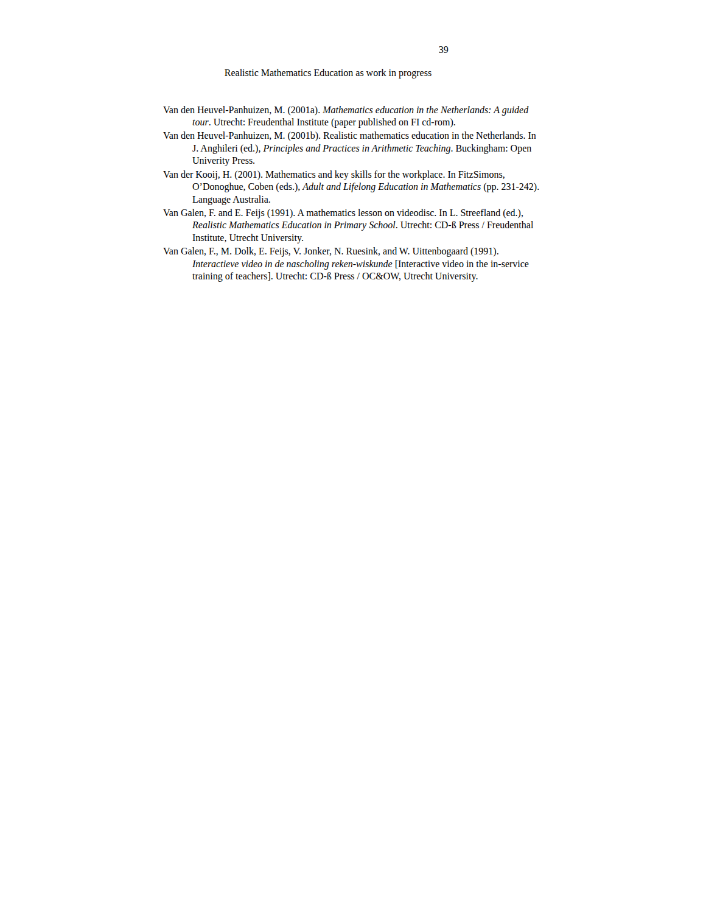39
Realistic Mathematics Education as work in progress
Van den Heuvel-Panhuizen, M. (2001a). Mathematics education in the Netherlands: A guided tour. Utrecht: Freudenthal Institute (paper published on FI cd-rom).
Van den Heuvel-Panhuizen, M. (2001b). Realistic mathematics education in the Netherlands. In J. Anghileri (ed.), Principles and Practices in Arithmetic Teaching. Buckingham: Open Univerity Press.
Van der Kooij, H. (2001). Mathematics and key skills for the workplace. In FitzSimons, O’Donoghue, Coben (eds.), Adult and Lifelong Education in Mathematics (pp. 231-242). Language Australia.
Van Galen, F. and E. Feijs (1991). A mathematics lesson on videodisc. In L. Streefland (ed.), Realistic Mathematics Education in Primary School. Utrecht: CD-ß Press / Freudenthal Institute, Utrecht University.
Van Galen, F., M. Dolk, E. Feijs, V. Jonker, N. Ruesink, and W. Uittenbogaard (1991). Interactieve video in de nascholing reken-wiskunde [Interactive video in the in-service training of teachers]. Utrecht: CD-ß Press / OC&OW, Utrecht University.